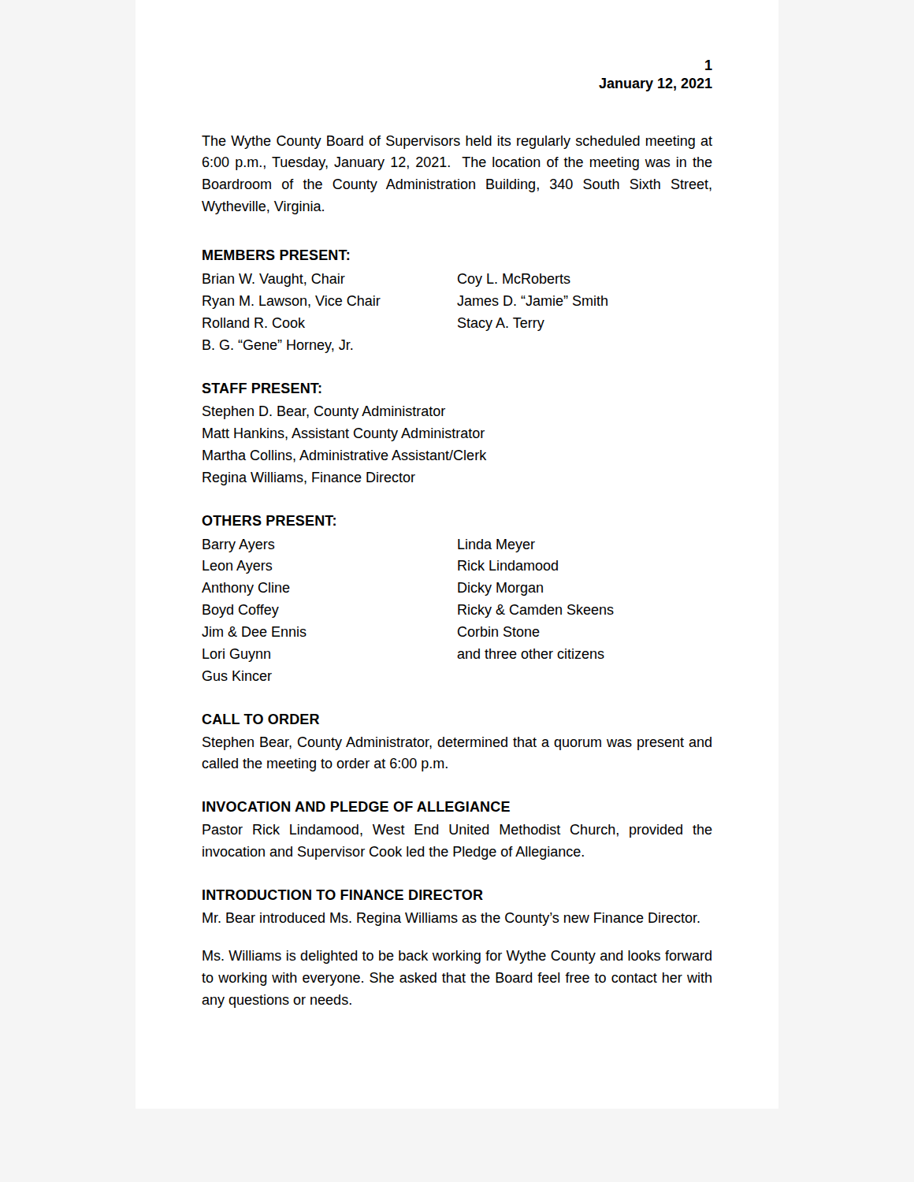1 January 12, 2021
The Wythe County Board of Supervisors held its regularly scheduled meeting at 6:00 p.m., Tuesday, January 12, 2021. The location of the meeting was in the Boardroom of the County Administration Building, 340 South Sixth Street, Wytheville, Virginia.
Members Present:
| Brian W. Vaught, Chair | Coy L. McRoberts |
| Ryan M. Lawson, Vice Chair | James D. “Jamie” Smith |
| Rolland R. Cook | Stacy A. Terry |
| B. G. “Gene” Horney, Jr. | |
Staff Present:
Stephen D. Bear, County Administrator
Matt Hankins, Assistant County Administrator
Martha Collins, Administrative Assistant/Clerk
Regina Williams, Finance Director
Others Present:
| Barry Ayers | Linda Meyer |
| Leon Ayers | Rick Lindamood |
| Anthony Cline | Dicky Morgan |
| Boyd Coffey | Ricky & Camden Skeens |
| Jim & Dee Ennis | Corbin Stone |
| Lori Guynn | and three other citizens |
| Gus Kincer | |
Call to Order
Stephen Bear, County Administrator, determined that a quorum was present and called the meeting to order at 6:00 p.m.
Invocation and Pledge of Allegiance
Pastor Rick Lindamood, West End United Methodist Church, provided the invocation and Supervisor Cook led the Pledge of Allegiance.
Introduction to Finance Director
Mr. Bear introduced Ms. Regina Williams as the County’s new Finance Director.
Ms. Williams is delighted to be back working for Wythe County and looks forward to working with everyone. She asked that the Board feel free to contact her with any questions or needs.